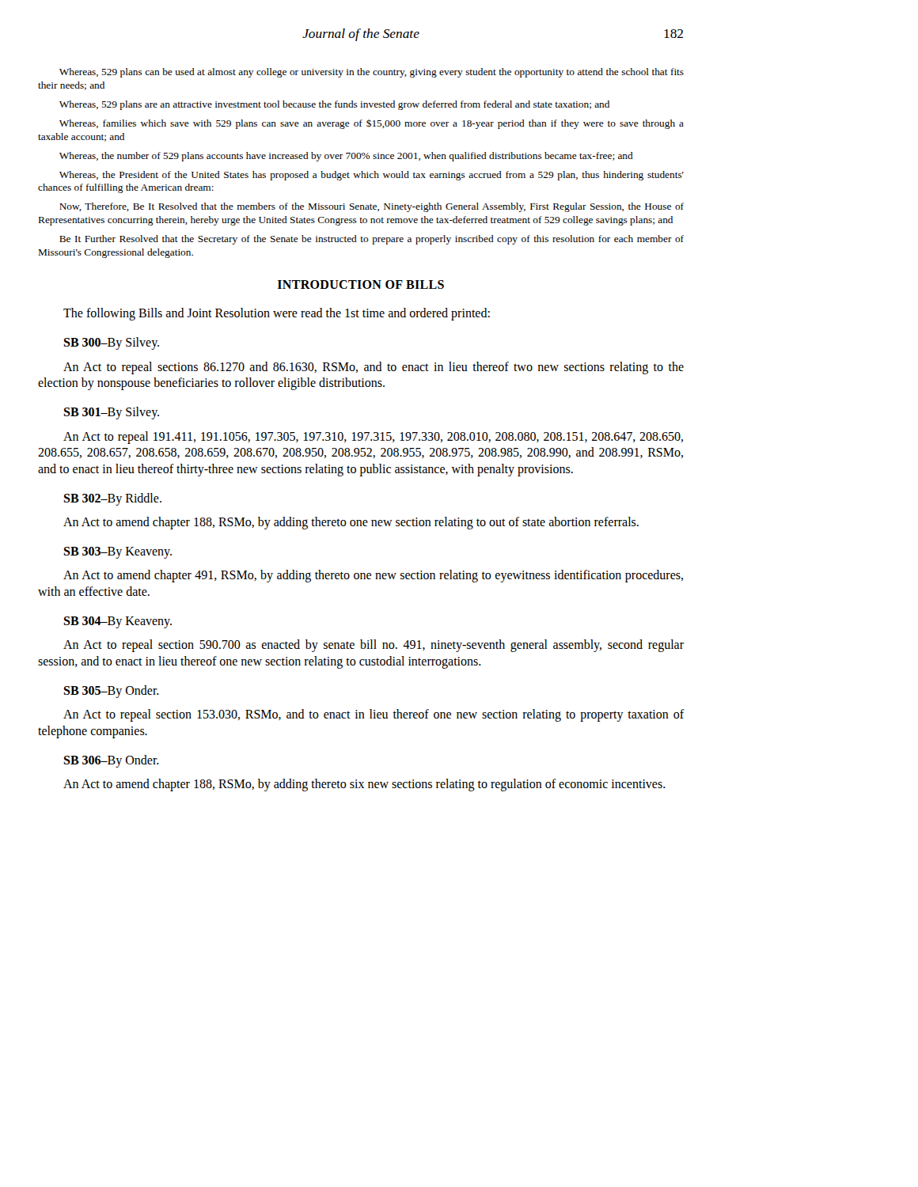Journal of the Senate 182
Whereas, 529 plans can be used at almost any college or university in the country, giving every student the opportunity to attend the school that fits their needs; and
Whereas, 529 plans are an attractive investment tool because the funds invested grow deferred from federal and state taxation; and
Whereas, families which save with 529 plans can save an average of $15,000 more over a 18-year period than if they were to save through a taxable account; and
Whereas, the number of 529 plans accounts have increased by over 700% since 2001, when qualified distributions became tax-free; and
Whereas, the President of the United States has proposed a budget which would tax earnings accrued from a 529 plan, thus hindering students' chances of fulfilling the American dream:
Now, Therefore, Be It Resolved that the members of the Missouri Senate, Ninety-eighth General Assembly, First Regular Session, the House of Representatives concurring therein, hereby urge the United States Congress to not remove the tax-deferred treatment of 529 college savings plans; and
Be It Further Resolved that the Secretary of the Senate be instructed to prepare a properly inscribed copy of this resolution for each member of Missouri's Congressional delegation.
INTRODUCTION OF BILLS
The following Bills and Joint Resolution were read the 1st time and ordered printed:
SB 300–By Silvey.
An Act to repeal sections 86.1270 and 86.1630, RSMo, and to enact in lieu thereof two new sections relating to the election by nonspouse beneficiaries to rollover eligible distributions.
SB 301–By Silvey.
An Act to repeal 191.411, 191.1056, 197.305, 197.310, 197.315, 197.330, 208.010, 208.080, 208.151, 208.647, 208.650, 208.655, 208.657, 208.658, 208.659, 208.670, 208.950, 208.952, 208.955, 208.975, 208.985, 208.990, and 208.991, RSMo, and to enact in lieu thereof thirty-three new sections relating to public assistance, with penalty provisions.
SB 302–By Riddle.
An Act to amend chapter 188, RSMo, by adding thereto one new section relating to out of state abortion referrals.
SB 303–By Keaveny.
An Act to amend chapter 491, RSMo, by adding thereto one new section relating to eyewitness identification procedures, with an effective date.
SB 304–By Keaveny.
An Act to repeal section 590.700 as enacted by senate bill no. 491, ninety-seventh general assembly, second regular session, and to enact in lieu thereof one new section relating to custodial interrogations.
SB 305–By Onder.
An Act to repeal section 153.030, RSMo, and to enact in lieu thereof one new section relating to property taxation of telephone companies.
SB 306–By Onder.
An Act to amend chapter 188, RSMo, by adding thereto six new sections relating to regulation of economic incentives.